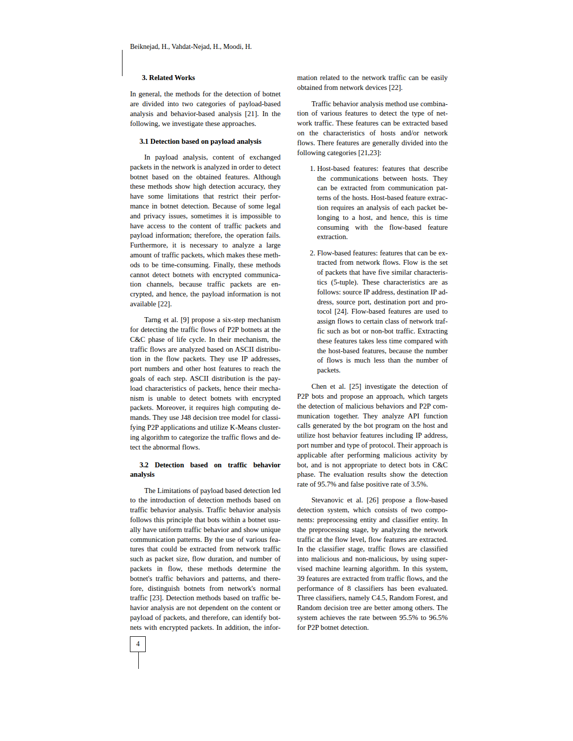Beiknejad, H., Vahdat-Nejad, H., Moodi, H.
3. Related Works
In general, the methods for the detection of botnet are divided into two categories of payload-based analysis and behavior-based analysis [21]. In the following, we investigate these approaches.
3.1 Detection based on payload analysis
In payload analysis, content of exchanged packets in the network is analyzed in order to detect botnet based on the obtained features. Although these methods show high detection accuracy, they have some limitations that restrict their performance in botnet detection. Because of some legal and privacy issues, sometimes it is impossible to have access to the content of traffic packets and payload information; therefore, the operation fails. Furthermore, it is necessary to analyze a large amount of traffic packets, which makes these methods to be time-consuming. Finally, these methods cannot detect botnets with encrypted communication channels, because traffic packets are encrypted, and hence, the payload information is not available [22].
Tarng et al. [9] propose a six-step mechanism for detecting the traffic flows of P2P botnets at the C&C phase of life cycle. In their mechanism, the traffic flows are analyzed based on ASCII distribution in the flow packets. They use IP addresses, port numbers and other host features to reach the goals of each step. ASCII distribution is the payload characteristics of packets, hence their mechanism is unable to detect botnets with encrypted packets. Moreover, it requires high computing demands. They use J48 decision tree model for classifying P2P applications and utilize K-Means clustering algorithm to categorize the traffic flows and detect the abnormal flows.
3.2 Detection based on traffic behavior analysis
The Limitations of payload based detection led to the introduction of detection methods based on traffic behavior analysis. Traffic behavior analysis follows this principle that bots within a botnet usually have uniform traffic behavior and show unique communication patterns. By the use of various features that could be extracted from network traffic such as packet size, flow duration, and number of packets in flow, these methods determine the botnet's traffic behaviors and patterns, and therefore, distinguish botnets from network's normal traffic [23]. Detection methods based on traffic behavior analysis are not dependent on the content or payload of packets, and therefore, can identify botnets with encrypted packets. In addition, the information related to the network traffic can be easily obtained from network devices [22].
Traffic behavior analysis method use combination of various features to detect the type of network traffic. These features can be extracted based on the characteristics of hosts and/or network flows. There features are generally divided into the following categories [21,23]:
Host-based features: features that describe the communications between hosts. They can be extracted from communication patterns of the hosts. Host-based feature extraction requires an analysis of each packet belonging to a host, and hence, this is time consuming with the flow-based feature extraction.
Flow-based features: features that can be extracted from network flows. Flow is the set of packets that have five similar characteristics (5-tuple). These characteristics are as follows: source IP address, destination IP address, source port, destination port and protocol [24]. Flow-based features are used to assign flows to certain class of network traffic such as bot or non-bot traffic. Extracting these features takes less time compared with the host-based features, because the number of flows is much less than the number of packets.
Chen et al. [25] investigate the detection of P2P bots and propose an approach, which targets the detection of malicious behaviors and P2P communication together. They analyze API function calls generated by the bot program on the host and utilize host behavior features including IP address, port number and type of protocol. Their approach is applicable after performing malicious activity by bot, and is not appropriate to detect bots in C&C phase. The evaluation results show the detection rate of 95.7% and false positive rate of 3.5%.
Stevanovic et al. [26] propose a flow-based detection system, which consists of two components: preprocessing entity and classifier entity. In the preprocessing stage, by analyzing the network traffic at the flow level, flow features are extracted. In the classifier stage, traffic flows are classified into malicious and non-malicious, by using supervised machine learning algorithm. In this system, 39 features are extracted from traffic flows, and the performance of 8 classifiers has been evaluated. Three classifiers, namely C4.5, Random Forest, and Random decision tree are better among others. The system achieves the rate between 95.5% to 96.5% for P2P botnet detection.
4